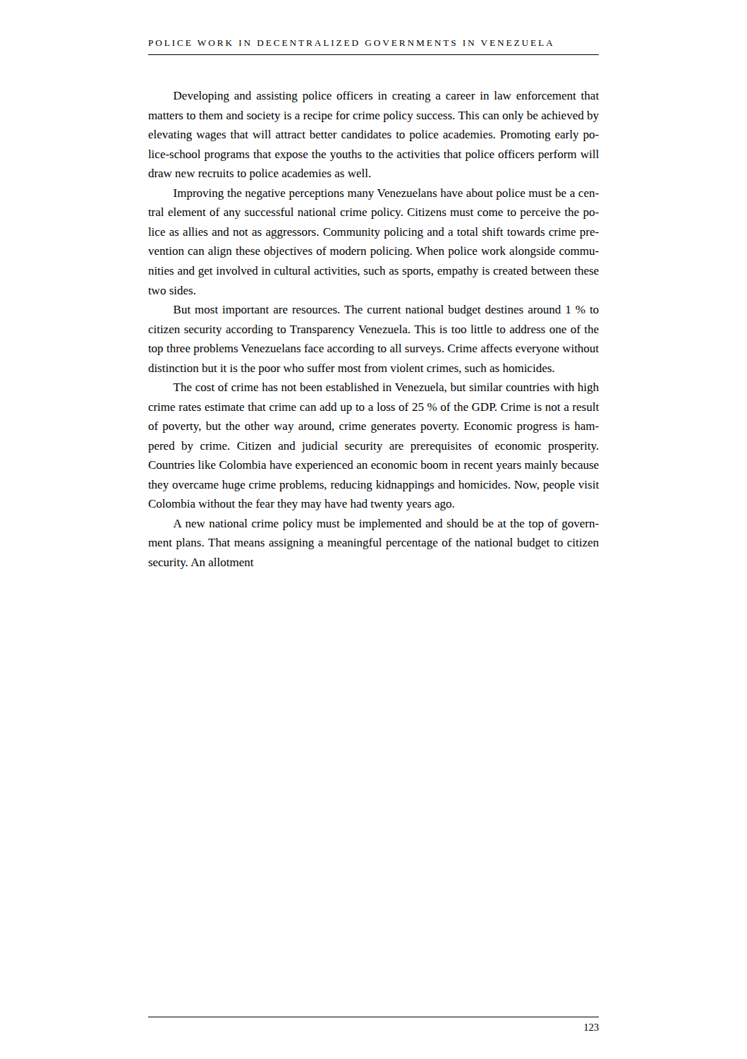Police Work in Decentralized Governments in Venezuela
Developing and assisting police officers in creating a career in law enforcement that matters to them and society is a recipe for crime policy success. This can only be achieved by elevating wages that will attract better candidates to police academies. Promoting early police-school programs that expose the youths to the activities that police officers perform will draw new recruits to police academies as well.
Improving the negative perceptions many Venezuelans have about police must be a central element of any successful national crime policy. Citizens must come to perceive the police as allies and not as aggressors. Community policing and a total shift towards crime prevention can align these objectives of modern policing. When police work alongside communities and get involved in cultural activities, such as sports, empathy is created between these two sides.
But most important are resources. The current national budget destines around 1 % to citizen security according to Transparency Venezuela. This is too little to address one of the top three problems Venezuelans face according to all surveys. Crime affects everyone without distinction but it is the poor who suffer most from violent crimes, such as homicides.
The cost of crime has not been established in Venezuela, but similar countries with high crime rates estimate that crime can add up to a loss of 25 % of the GDP. Crime is not a result of poverty, but the other way around, crime generates poverty. Economic progress is hampered by crime. Citizen and judicial security are prerequisites of economic prosperity. Countries like Colombia have experienced an economic boom in recent years mainly because they overcame huge crime problems, reducing kidnappings and homicides. Now, people visit Colombia without the fear they may have had twenty years ago.
A new national crime policy must be implemented and should be at the top of government plans. That means assigning a meaningful percentage of the national budget to citizen security. An allotment
123